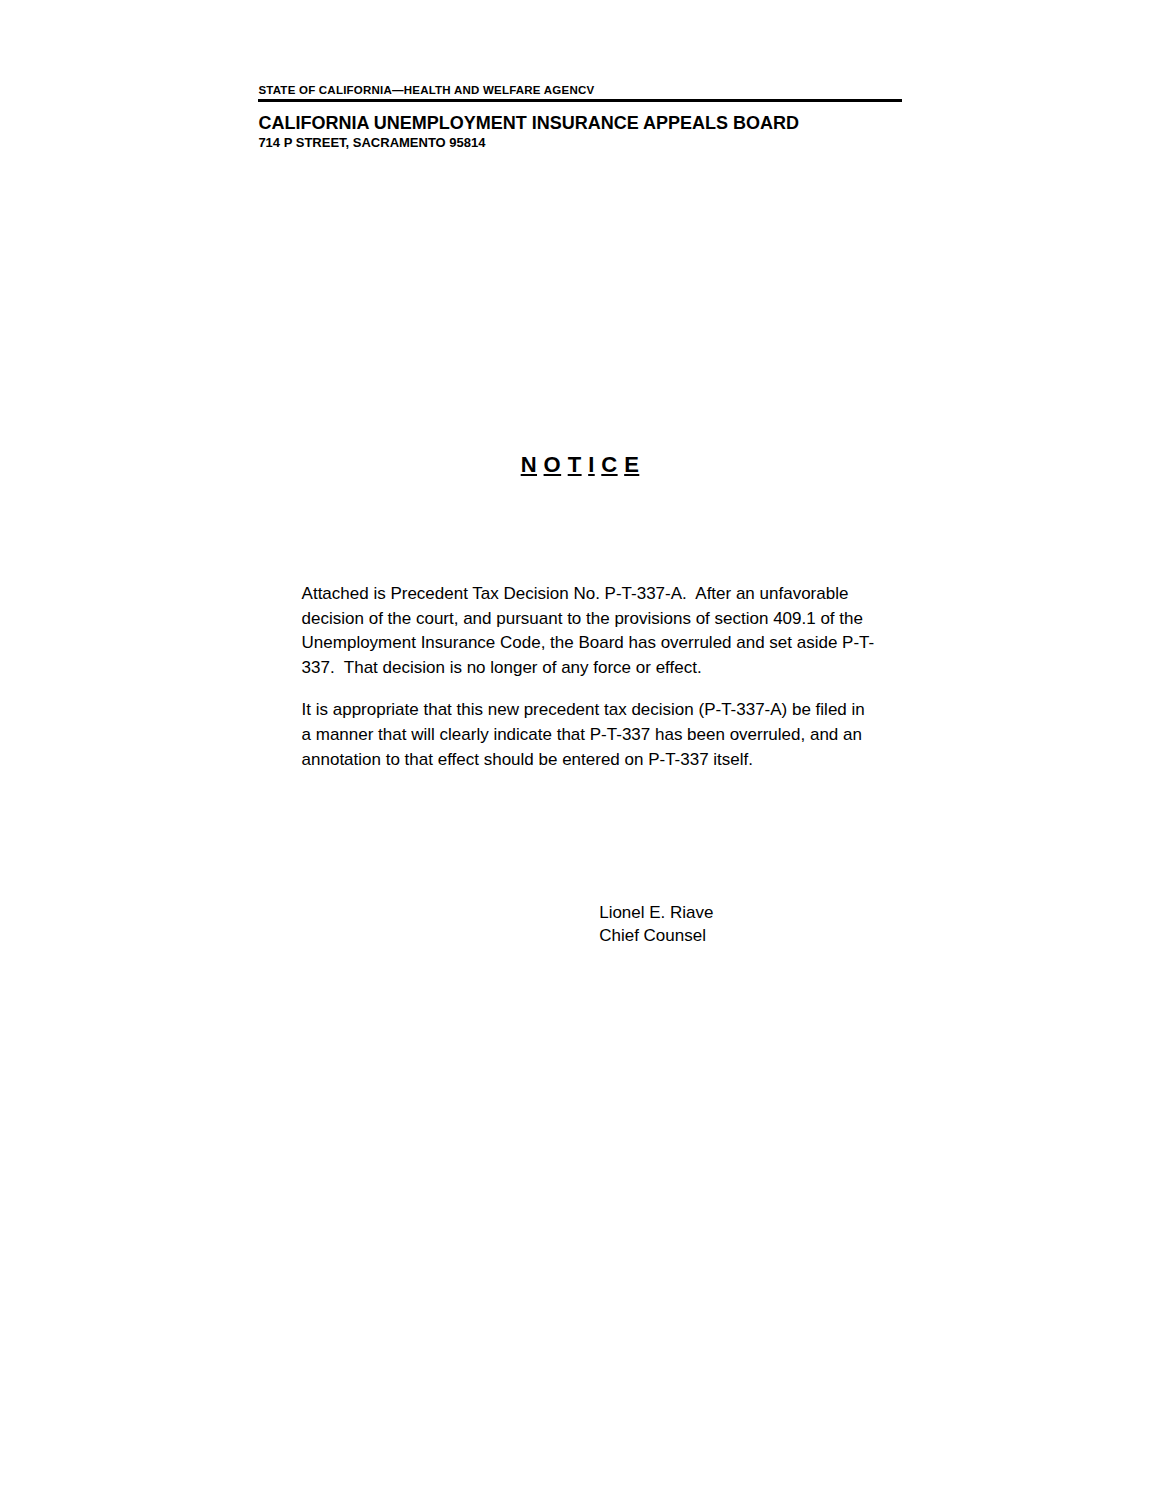State of California—Health and Welfare Agencv
CALIFORNIA UNEMPLOYMENT INSURANCE APPEALS BOARD
714 P STREET, SACRAMENTO 95814
N O T I C E
Attached is Precedent Tax Decision No. P-T-337-A. After an unfavorable decision of the court, and pursuant to the provisions of section 409.1 of the Unemployment Insurance Code, the Board has overruled and set aside P-T-337. That decision is no longer of any force or effect.
It is appropriate that this new precedent tax decision (P-T-337-A) be filed in a manner that will clearly indicate that P-T-337 has been overruled, and an annotation to that effect should be entered on P-T-337 itself.
Lionel E. Riave
Chief Counsel